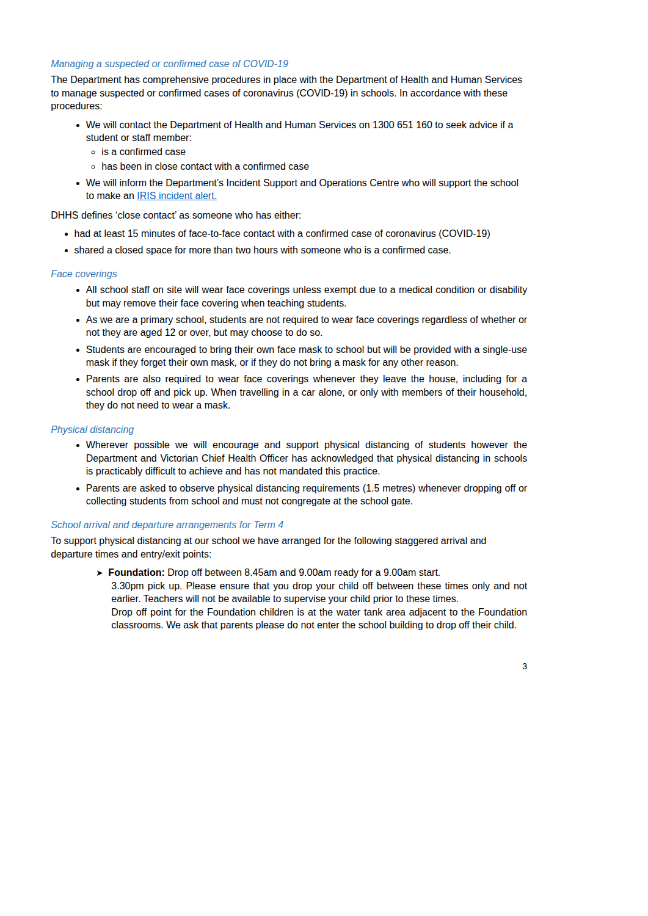Managing a suspected or confirmed case of COVID-19
The Department has comprehensive procedures in place with the Department of Health and Human Services to manage suspected or confirmed cases of coronavirus (COVID-19) in schools. In accordance with these procedures:
We will contact the Department of Health and Human Services on 1300 651 160 to seek advice if a student or staff member:
is a confirmed case
has been in close contact with a confirmed case
We will inform the Department’s Incident Support and Operations Centre who will support the school to make an IRIS incident alert.
DHHS defines ‘close contact’ as someone who has either:
had at least 15 minutes of face-to-face contact with a confirmed case of coronavirus (COVID-19)
shared a closed space for more than two hours with someone who is a confirmed case.
Face coverings
All school staff on site will wear face coverings unless exempt due to a medical condition or disability but may remove their face covering when teaching students.
As we are a primary school, students are not required to wear face coverings regardless of whether or not they are aged 12 or over, but may choose to do so.
Students are encouraged to bring their own face mask to school but will be provided with a single-use mask if they forget their own mask, or if they do not bring a mask for any other reason.
Parents are also required to wear face coverings whenever they leave the house, including for a school drop off and pick up. When travelling in a car alone, or only with members of their household, they do not need to wear a mask.
Physical distancing
Wherever possible we will encourage and support physical distancing of students however the Department and Victorian Chief Health Officer has acknowledged that physical distancing in schools is practicably difficult to achieve and has not mandated this practice.
Parents are asked to observe physical distancing requirements (1.5 metres) whenever dropping off or collecting students from school and must not congregate at the school gate.
School arrival and departure arrangements for Term 4
To support physical distancing at our school we have arranged for the following staggered arrival and departure times and entry/exit points:
Foundation: Drop off between 8.45am and 9.00am ready for a 9.00am start.
3.30pm pick up. Please ensure that you drop your child off between these times only and not earlier. Teachers will not be available to supervise your child prior to these times.
Drop off point for the Foundation children is at the water tank area adjacent to the Foundation classrooms. We ask that parents please do not enter the school building to drop off their child.
3